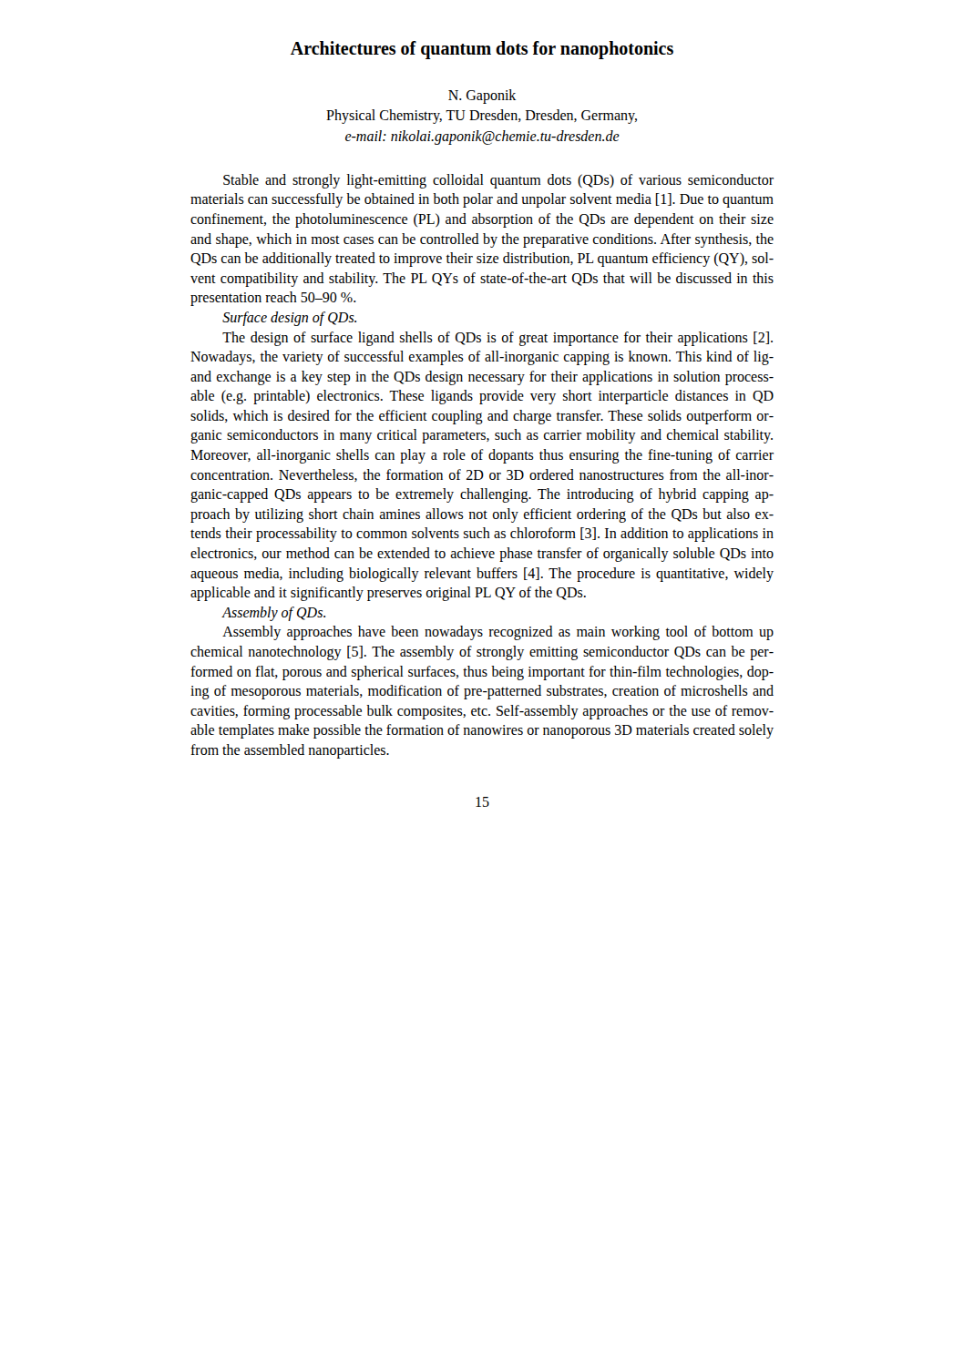Architectures of quantum dots for nanophotonics
N. Gaponik
Physical Chemistry, TU Dresden, Dresden, Germany,
e-mail: nikolai.gaponik@chemie.tu-dresden.de
Stable and strongly light-emitting colloidal quantum dots (QDs) of various semiconductor materials can successfully be obtained in both polar and unpolar solvent media [1]. Due to quantum confinement, the photoluminescence (PL) and absorption of the QDs are dependent on their size and shape, which in most cases can be controlled by the preparative conditions. After synthesis, the QDs can be additionally treated to improve their size distribution, PL quantum efficiency (QY), solvent compatibility and stability. The PL QYs of state-of-the-art QDs that will be discussed in this presentation reach 50–90 %.
Surface design of QDs.
The design of surface ligand shells of QDs is of great importance for their applications [2]. Nowadays, the variety of successful examples of all-inorganic capping is known. This kind of ligand exchange is a key step in the QDs design necessary for their applications in solution processable (e.g. printable) electronics. These ligands provide very short interparticle distances in QD solids, which is desired for the efficient coupling and charge transfer. These solids outperform organic semiconductors in many critical parameters, such as carrier mobility and chemical stability. Moreover, all-inorganic shells can play a role of dopants thus ensuring the fine-tuning of carrier concentration. Nevertheless, the formation of 2D or 3D ordered nanostructures from the all-inorganic-capped QDs appears to be extremely challenging. The introducing of hybrid capping approach by utilizing short chain amines allows not only efficient ordering of the QDs but also extends their processability to common solvents such as chloroform [3]. In addition to applications in electronics, our method can be extended to achieve phase transfer of organically soluble QDs into aqueous media, including biologically relevant buffers [4]. The procedure is quantitative, widely applicable and it significantly preserves original PL QY of the QDs.
Assembly of QDs.
Assembly approaches have been nowadays recognized as main working tool of bottom up chemical nanotechnology [5]. The assembly of strongly emitting semiconductor QDs can be performed on flat, porous and spherical surfaces, thus being important for thin-film technologies, doping of mesoporous materials, modification of pre-patterned substrates, creation of microshells and cavities, forming processable bulk composites, etc. Self-assembly approaches or the use of removable templates make possible the formation of nanowires or nanoporous 3D materials created solely from the assembled nanoparticles.
15